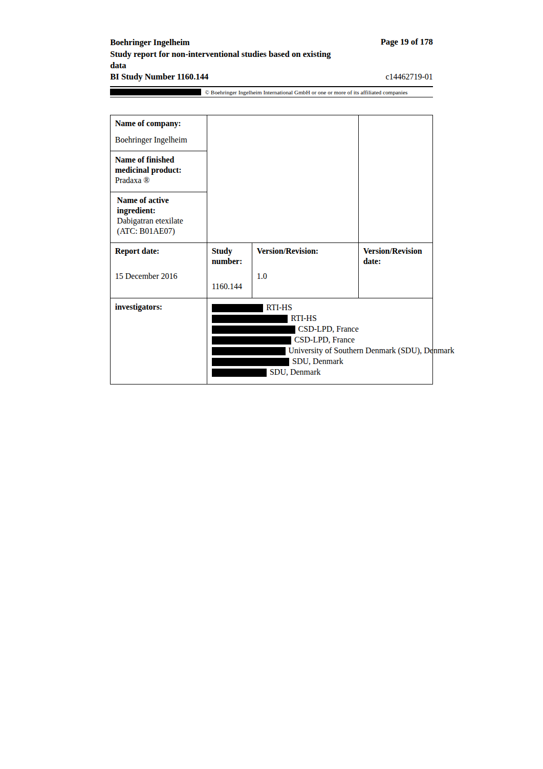Page 19 of 178
Boehringer Ingelheim
Study report for non-interventional studies based on existing data
BI Study Number 1160.144 c14462719-01
© Boehringer Ingelheim International GmbH or one or more of its affiliated companies
| Name of company: Boehringer Ingelheim | | |
| Name of finished medicinal product: Pradaxa ® | | |
| Name of active ingredient: Dabigatran etexilate (ATC: B01AE07) | | |
| Report date: 15 December 2016 | Study number: 1160.144 | Version/Revision: 1.0 | Version/Revision date: |
| investigators: | RTI-HS RTI-HS CSD-LPD, France CSD-LPD, France University of Southern Denmark (SDU), Denmark SDU, Denmark SDU, Denmark |